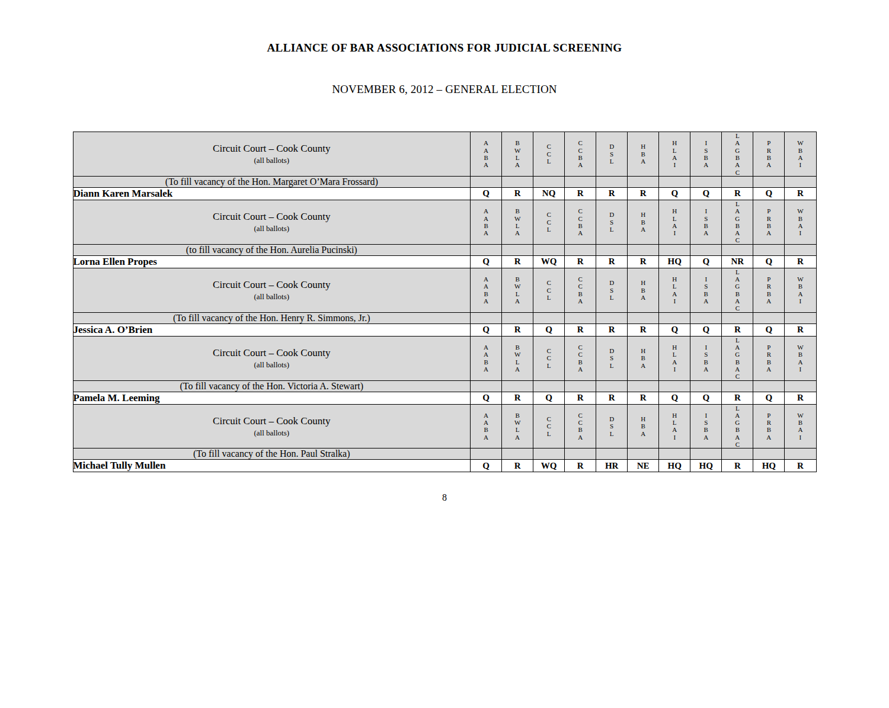ALLIANCE OF BAR ASSOCIATIONS FOR JUDICIAL SCREENING
NOVEMBER 6, 2012 – GENERAL ELECTION
| Circuit Court – Cook County (all ballots) | A A B A | B W L A | C C L | C C B A | D S L | H B A | H L A I | I S B A | L A G B A C | P R B A | W B A I |
| (To fill vacancy of the Hon. Margaret O’Mara Frossard) | | | | | | | | | | | |
| Diann Karen Marsalek | Q | R | NQ | R | R | R | Q | Q | R | Q | R |
| Circuit Court – Cook County (all ballots) | A A B A | B W L A | C C L | C C B A | D S L | H B A | H L A I | I S B A | L A G B A C | P R B A | W B A I |
| (to fill vacancy of the Hon. Aurelia Pucinski) | | | | | | | | | | | |
| Lorna Ellen Propes | Q | R | WQ | R | R | R | HQ | Q | NR | Q | R |
| Circuit Court – Cook County (all ballots) | A A B A | B W L A | C C L | C C B A | D S L | H B A | H L A I | I S B A | L A G B A C | P R B A | W B A I |
| (To fill vacancy of the Hon. Henry R. Simmons, Jr.) | | | | | | | | | | | |
| Jessica A. O’Brien | Q | R | Q | R | R | R | Q | Q | R | Q | R |
| Circuit Court – Cook County (all ballots) | A A B A | B W L A | C C L | C C B A | D S L | H B A | H L A I | I S B A | L A G B A C | P R B A | W B A I |
| (To fill vacancy of the Hon. Victoria A. Stewart) | | | | | | | | | | | |
| Pamela M. Leeming | Q | R | Q | R | R | R | Q | Q | R | Q | R |
| Circuit Court – Cook County (all ballots) | A A B A | B W L A | C C L | C C B A | D S L | H B A | H L A I | I S B A | L A G B A C | P R B A | W B A I |
| (To fill vacancy of the Hon. Paul Stralka) | | | | | | | | | | | |
| Michael Tully Mullen | Q | R | WQ | R | HR | NE | HQ | HQ | R | HQ | R |
8